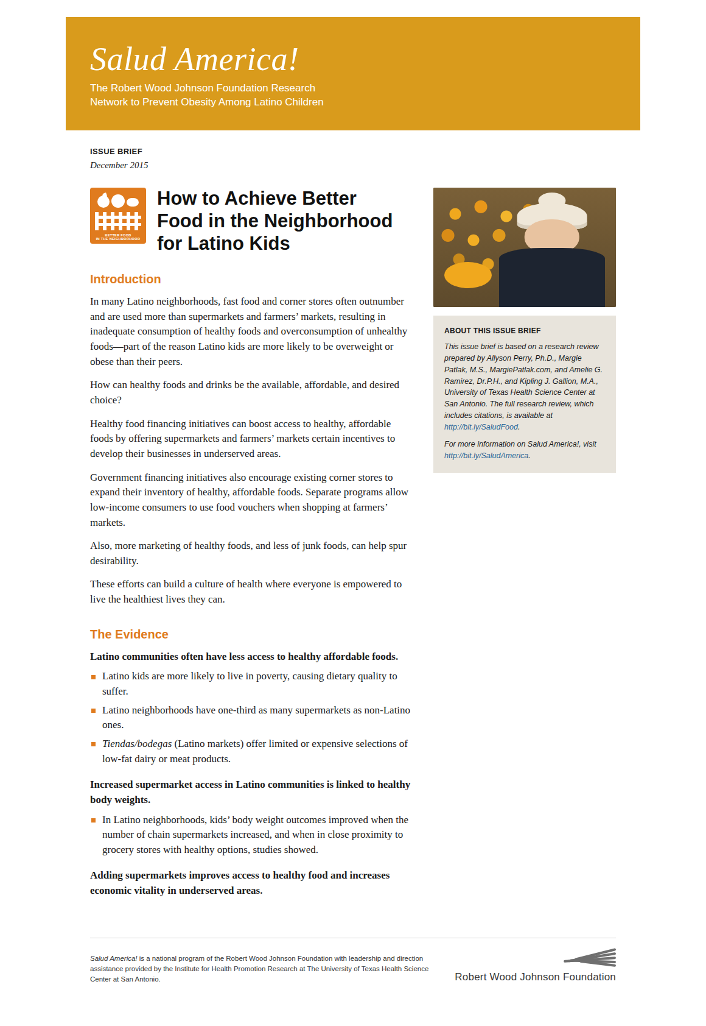Salud America!
The Robert Wood Johnson Foundation Research
Network to Prevent Obesity Among Latino Children
ISSUE BRIEF
December 2015
BETTER FOOD
IN THE NEIGHBORHOOD
How to Achieve Better
Food in the Neighborhood
for Latino Kids
Introduction
In many Latino neighborhoods, fast food and corner stores often outnumber and are used more than supermarkets and farmers’ markets, resulting in inadequate consumption of healthy foods and overconsumption of unhealthy foods—part of the reason Latino kids are more likely to be overweight or obese than their peers.
How can healthy foods and drinks be the available, affordable, and desired choice?
Healthy food financing initiatives can boost access to healthy, affordable foods by offering supermarkets and farmers’ markets certain incentives to develop their businesses in underserved areas.
Government financing initiatives also encourage existing corner stores to expand their inventory of healthy, affordable foods. Separate programs allow low-income consumers to use food vouchers when shopping at farmers’ markets.
Also, more marketing of healthy foods, and less of junk foods, can help spur desirability.
These efforts can build a culture of health where everyone is empowered to live the healthiest lives they can.
The Evidence
Latino communities often have less access to healthy affordable foods.
Latino kids are more likely to live in poverty, causing dietary quality to suffer.
Latino neighborhoods have one-third as many supermarkets as non-Latino ones.
Tiendas/bodegas (Latino markets) offer limited or expensive selections of low-fat dairy or meat products.
Increased supermarket access in Latino communities is linked to healthy body weights.
In Latino neighborhoods, kids’ body weight outcomes improved when the number of chain supermarkets increased, and when in close proximity to grocery stores with healthy options, studies showed.
Adding supermarkets improves access to healthy food and increases economic vitality in underserved areas.
About this issue brief
This issue brief is based on a research review prepared by Allyson Perry, Ph.D., Margie Patlak, M.S., MargiePatlak.com, and Amelie G. Ramirez, Dr.P.H., and Kipling J. Gallion, M.A., University of Texas Health Science Center at San Antonio. The full research review, which includes citations, is available at http://bit.ly/SaludFood.
For more information on Salud America!, visit http://bit.ly/SaludAmerica.
Salud America! is a national program of the Robert Wood Johnson Foundation with leadership and direction assistance provided by the Institute for Health Promotion Research at The University of Texas Health Science Center at San Antonio.
Robert Wood Johnson Foundation